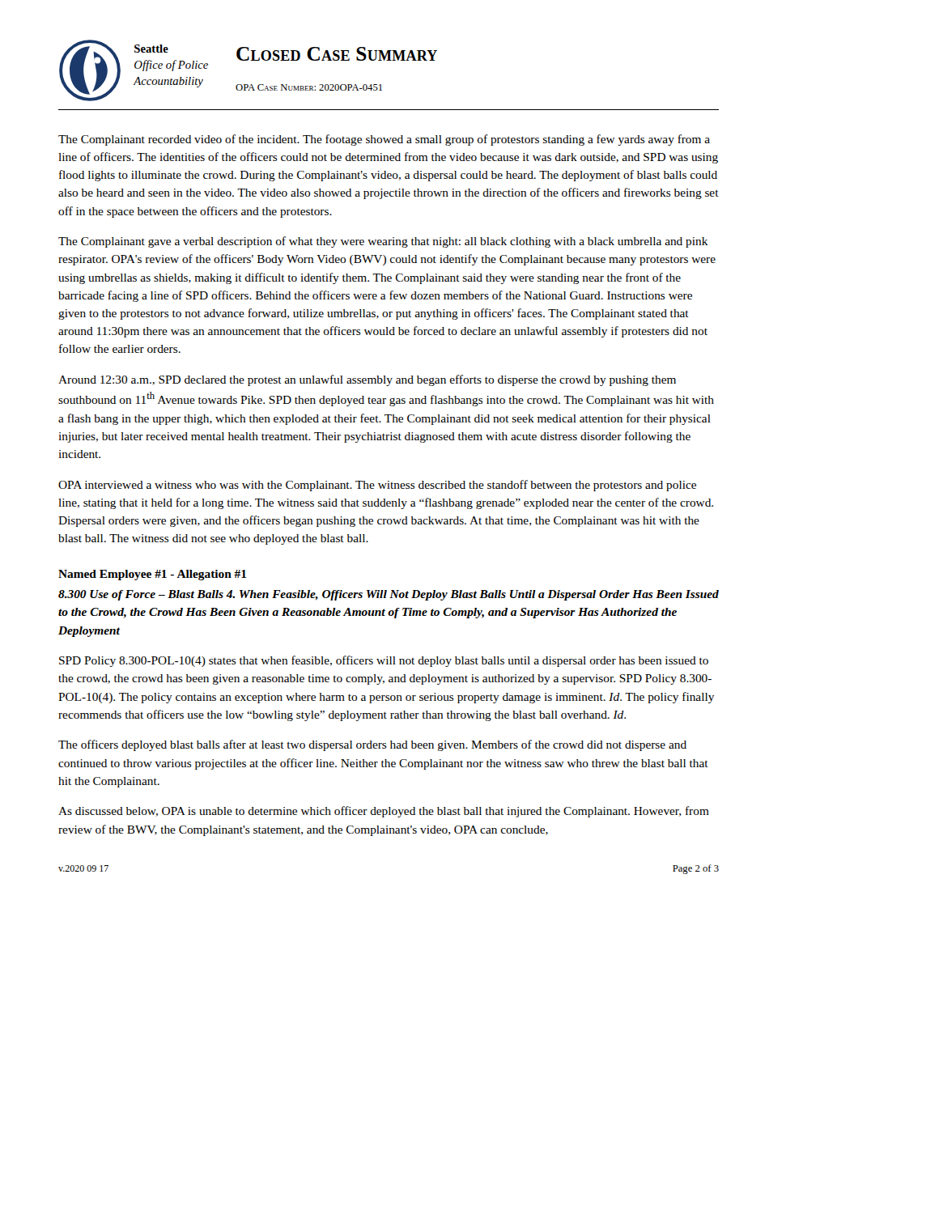Seattle
Office of Police
Accountability
Closed Case Summary
OPA Case Number: 2020OPA-0451
The Complainant recorded video of the incident. The footage showed a small group of protestors standing a few yards away from a line of officers. The identities of the officers could not be determined from the video because it was dark outside, and SPD was using flood lights to illuminate the crowd. During the Complainant's video, a dispersal could be heard. The deployment of blast balls could also be heard and seen in the video. The video also showed a projectile thrown in the direction of the officers and fireworks being set off in the space between the officers and the protestors.
The Complainant gave a verbal description of what they were wearing that night: all black clothing with a black umbrella and pink respirator. OPA's review of the officers' Body Worn Video (BWV) could not identify the Complainant because many protestors were using umbrellas as shields, making it difficult to identify them. The Complainant said they were standing near the front of the barricade facing a line of SPD officers. Behind the officers were a few dozen members of the National Guard. Instructions were given to the protestors to not advance forward, utilize umbrellas, or put anything in officers' faces. The Complainant stated that around 11:30pm there was an announcement that the officers would be forced to declare an unlawful assembly if protesters did not follow the earlier orders.
Around 12:30 a.m., SPD declared the protest an unlawful assembly and began efforts to disperse the crowd by pushing them southbound on 11th Avenue towards Pike. SPD then deployed tear gas and flashbangs into the crowd. The Complainant was hit with a flash bang in the upper thigh, which then exploded at their feet. The Complainant did not seek medical attention for their physical injuries, but later received mental health treatment. Their psychiatrist diagnosed them with acute distress disorder following the incident.
OPA interviewed a witness who was with the Complainant. The witness described the standoff between the protestors and police line, stating that it held for a long time. The witness said that suddenly a “flashbang grenade” exploded near the center of the crowd. Dispersal orders were given, and the officers began pushing the crowd backwards. At that time, the Complainant was hit with the blast ball. The witness did not see who deployed the blast ball.
Named Employee #1 - Allegation #1
8.300 Use of Force – Blast Balls 4. When Feasible, Officers Will Not Deploy Blast Balls Until a Dispersal Order Has Been Issued to the Crowd, the Crowd Has Been Given a Reasonable Amount of Time to Comply, and a Supervisor Has Authorized the Deployment
SPD Policy 8.300-POL-10(4) states that when feasible, officers will not deploy blast balls until a dispersal order has been issued to the crowd, the crowd has been given a reasonable time to comply, and deployment is authorized by a supervisor. SPD Policy 8.300-POL-10(4). The policy contains an exception where harm to a person or serious property damage is imminent. Id. The policy finally recommends that officers use the low “bowling style” deployment rather than throwing the blast ball overhand. Id.
The officers deployed blast balls after at least two dispersal orders had been given. Members of the crowd did not disperse and continued to throw various projectiles at the officer line. Neither the Complainant nor the witness saw who threw the blast ball that hit the Complainant.
As discussed below, OPA is unable to determine which officer deployed the blast ball that injured the Complainant. However, from review of the BWV, the Complainant's statement, and the Complainant's video, OPA can conclude,
v.2020 09 17
Page 2 of 3